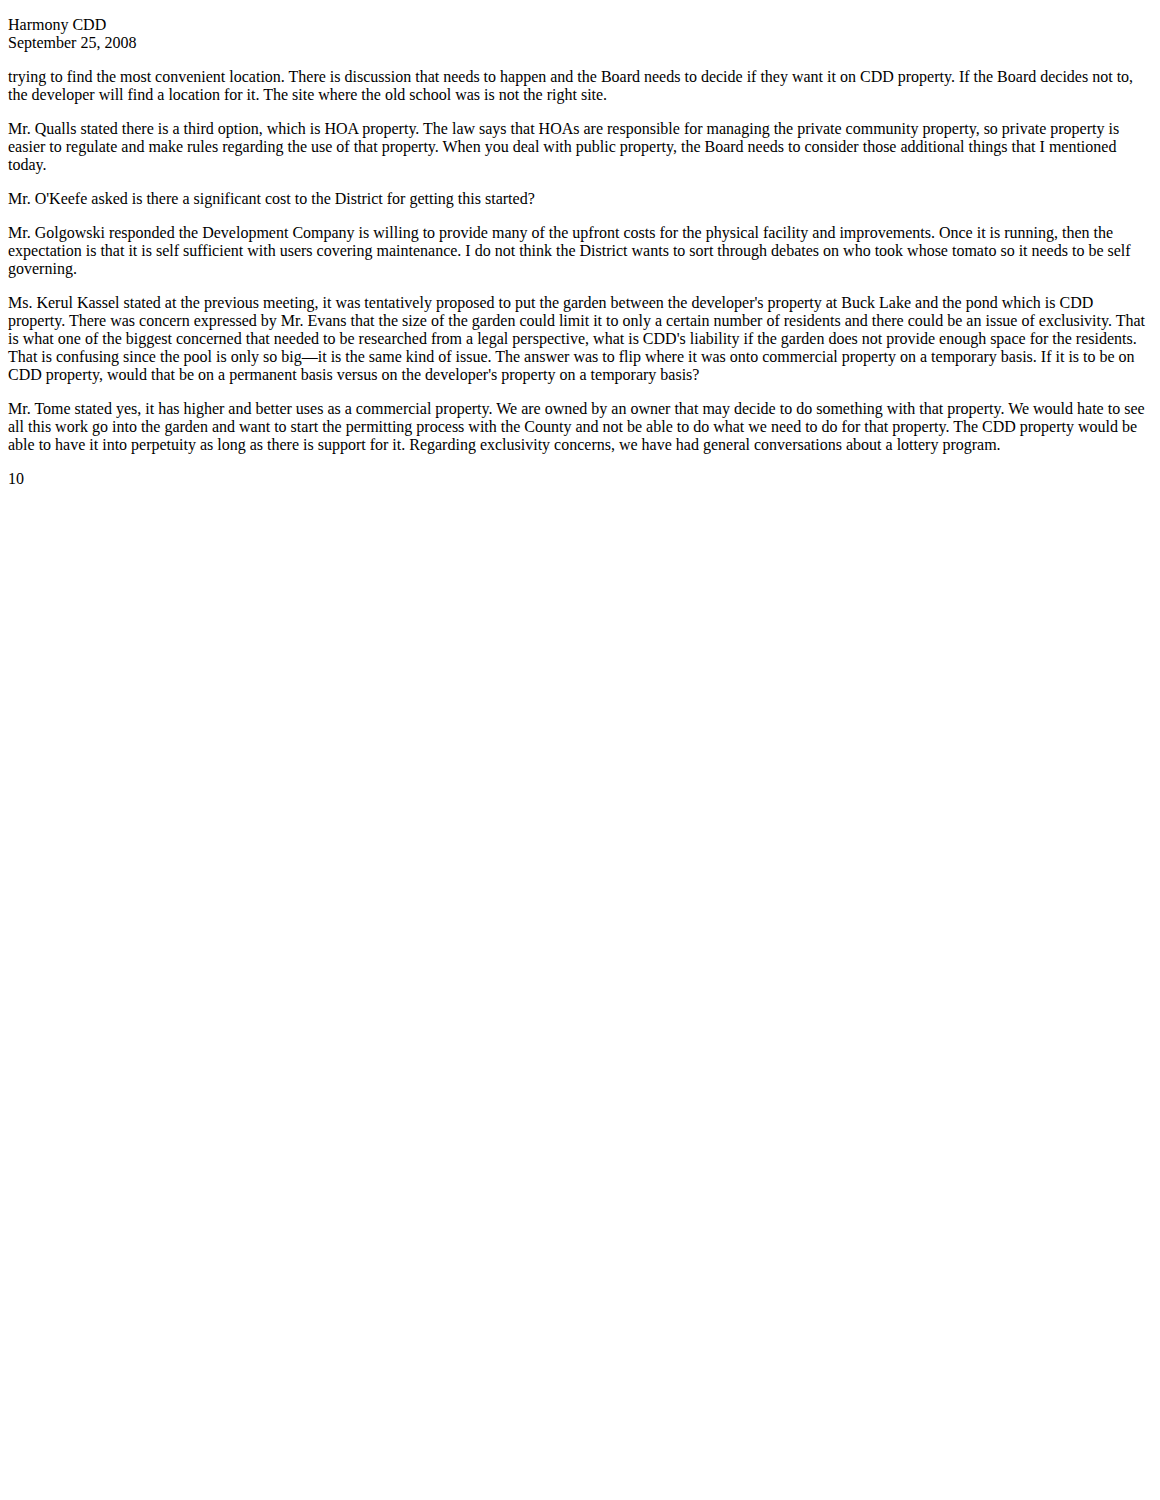Harmony CDD
September 25, 2008
trying to find the most convenient location. There is discussion that needs to happen and the Board needs to decide if they want it on CDD property. If the Board decides not to, the developer will find a location for it. The site where the old school was is not the right site.
Mr. Qualls stated there is a third option, which is HOA property. The law says that HOAs are responsible for managing the private community property, so private property is easier to regulate and make rules regarding the use of that property. When you deal with public property, the Board needs to consider those additional things that I mentioned today.
Mr. O'Keefe asked is there a significant cost to the District for getting this started?
Mr. Golgowski responded the Development Company is willing to provide many of the upfront costs for the physical facility and improvements. Once it is running, then the expectation is that it is self sufficient with users covering maintenance. I do not think the District wants to sort through debates on who took whose tomato so it needs to be self governing.
Ms. Kerul Kassel stated at the previous meeting, it was tentatively proposed to put the garden between the developer's property at Buck Lake and the pond which is CDD property. There was concern expressed by Mr. Evans that the size of the garden could limit it to only a certain number of residents and there could be an issue of exclusivity. That is what one of the biggest concerned that needed to be researched from a legal perspective, what is CDD's liability if the garden does not provide enough space for the residents. That is confusing since the pool is only so big—it is the same kind of issue. The answer was to flip where it was onto commercial property on a temporary basis. If it is to be on CDD property, would that be on a permanent basis versus on the developer's property on a temporary basis?
Mr. Tome stated yes, it has higher and better uses as a commercial property. We are owned by an owner that may decide to do something with that property. We would hate to see all this work go into the garden and want to start the permitting process with the County and not be able to do what we need to do for that property. The CDD property would be able to have it into perpetuity as long as there is support for it. Regarding exclusivity concerns, we have had general conversations about a lottery program.
10